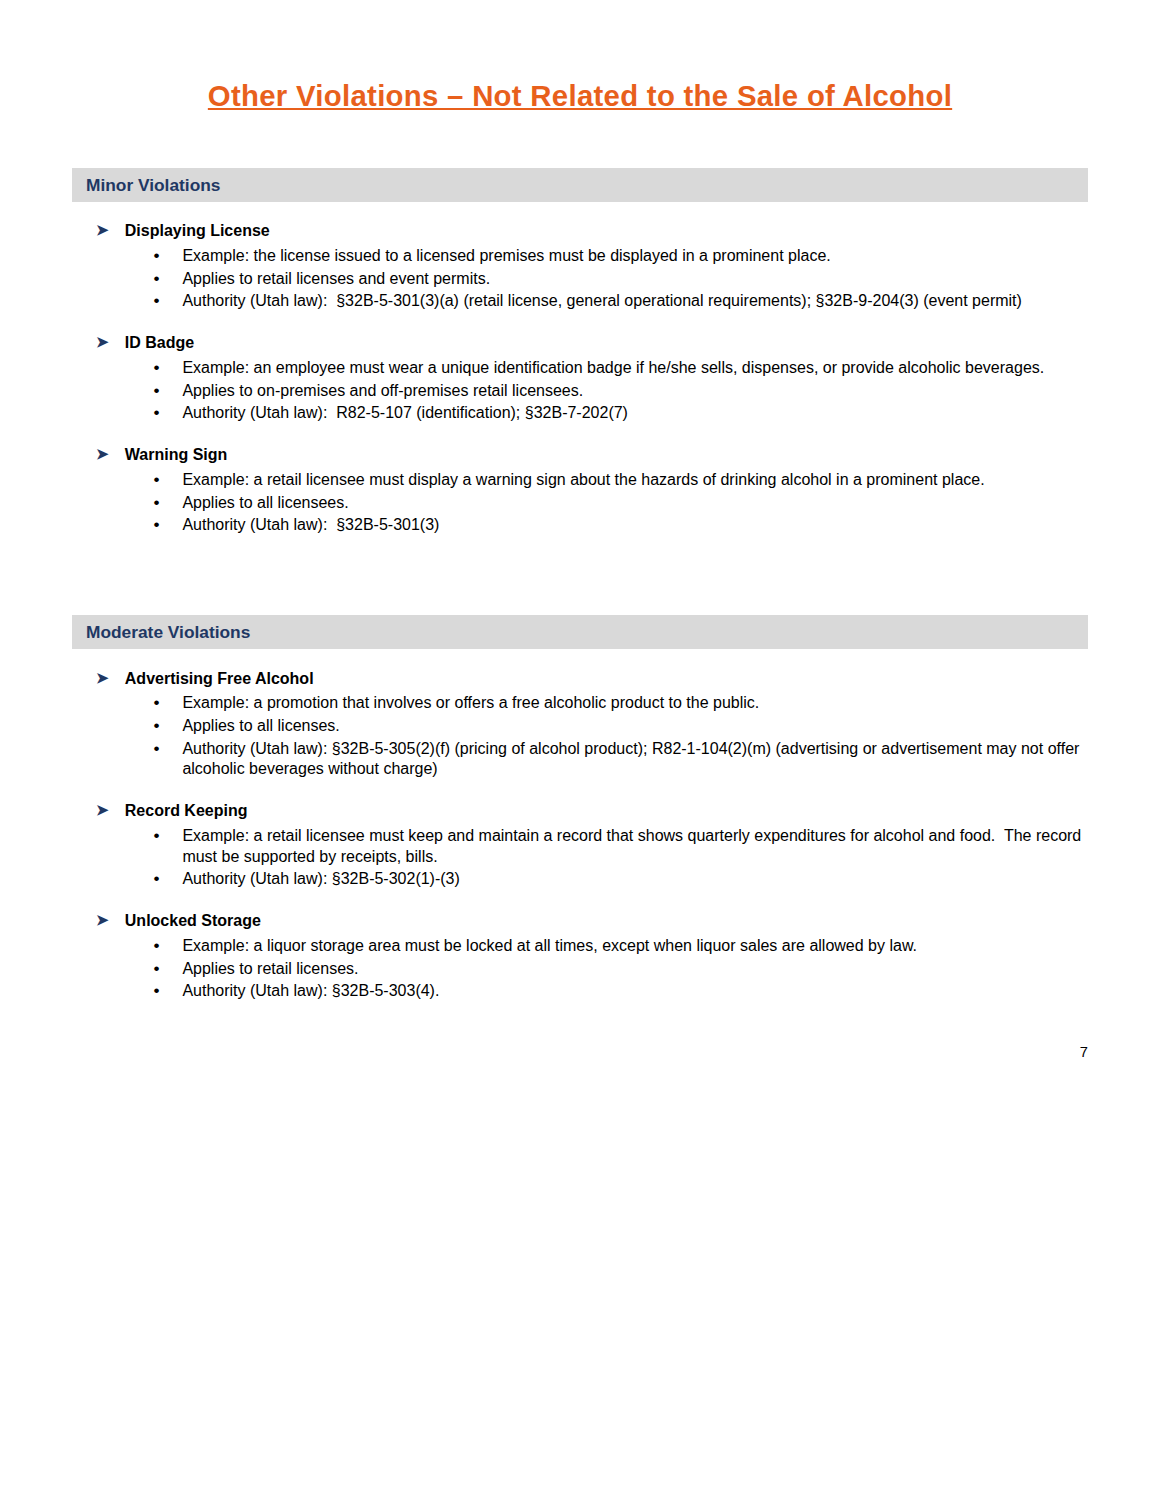Other Violations – Not Related to the Sale of Alcohol
Minor Violations
Displaying License
Example: the license issued to a licensed premises must be displayed in a prominent place.
Applies to retail licenses and event permits.
Authority (Utah law): §32B-5-301(3)(a) (retail license, general operational requirements); §32B-9-204(3) (event permit)
ID Badge
Example: an employee must wear a unique identification badge if he/she sells, dispenses, or provide alcoholic beverages.
Applies to on-premises and off-premises retail licensees.
Authority (Utah law): R82-5-107 (identification); §32B-7-202(7)
Warning Sign
Example: a retail licensee must display a warning sign about the hazards of drinking alcohol in a prominent place.
Applies to all licensees.
Authority (Utah law): §32B-5-301(3)
Moderate Violations
Advertising Free Alcohol
Example: a promotion that involves or offers a free alcoholic product to the public.
Applies to all licenses.
Authority (Utah law): §32B-5-305(2)(f) (pricing of alcohol product); R82-1-104(2)(m) (advertising or advertisement may not offer alcoholic beverages without charge)
Record Keeping
Example: a retail licensee must keep and maintain a record that shows quarterly expenditures for alcohol and food. The record must be supported by receipts, bills.
Authority (Utah law): §32B-5-302(1)-(3)
Unlocked Storage
Example: a liquor storage area must be locked at all times, except when liquor sales are allowed by law.
Applies to retail licenses.
Authority (Utah law): §32B-5-303(4).
7